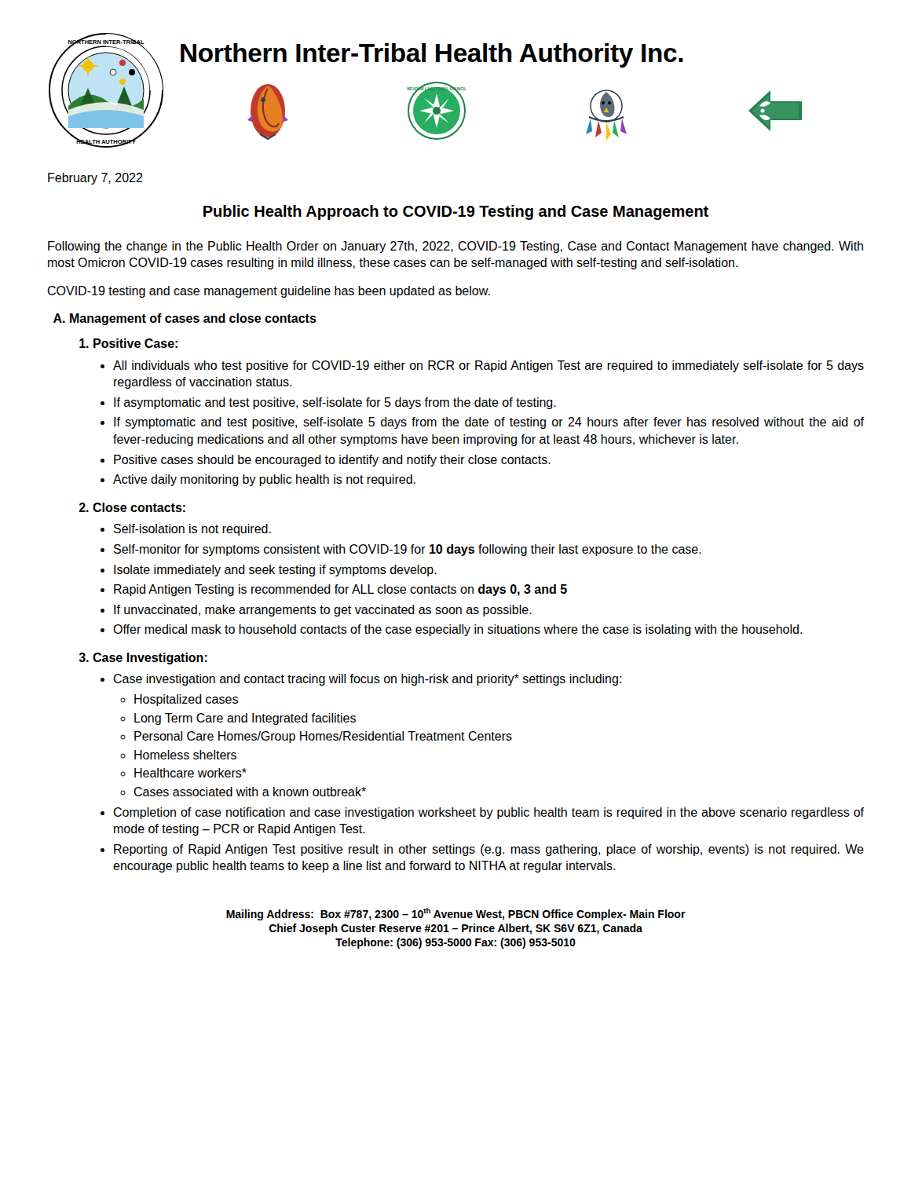NORTHERN INTER-TRIBAL HEALTH AUTHORITY
Northern Inter-Tribal Health Authority Inc.
MEADOW LAKE TRIBAL COUNCIL
February 7, 2022
Public Health Approach to COVID-19 Testing and Case Management
Following the change in the Public Health Order on January 27th, 2022, COVID-19 Testing, Case and Contact Management have changed. With most Omicron COVID-19 cases resulting in mild illness, these cases can be self-managed with self-testing and self-isolation.
COVID-19 testing and case management guideline has been updated as below.
Management of cases and close contacts
Positive Case:
All individuals who test positive for COVID-19 either on RCR or Rapid Antigen Test are required to immediately self-isolate for 5 days regardless of vaccination status.
If asymptomatic and test positive, self-isolate for 5 days from the date of testing.
If symptomatic and test positive, self-isolate 5 days from the date of testing or 24 hours after fever has resolved without the aid of fever-reducing medications and all other symptoms have been improving for at least 48 hours, whichever is later.
Positive cases should be encouraged to identify and notify their close contacts.
Active daily monitoring by public health is not required.
Close contacts:
Self-isolation is not required.
Self-monitor for symptoms consistent with COVID-19 for 10 days following their last exposure to the case.
Isolate immediately and seek testing if symptoms develop.
Rapid Antigen Testing is recommended for ALL close contacts on days 0, 3 and 5
If unvaccinated, make arrangements to get vaccinated as soon as possible.
Offer medical mask to household contacts of the case especially in situations where the case is isolating with the household.
Case Investigation:
Case investigation and contact tracing will focus on high-risk and priority* settings including:
Hospitalized cases
Long Term Care and Integrated facilities
Personal Care Homes/Group Homes/Residential Treatment Centers
Homeless shelters
Healthcare workers*
Cases associated with a known outbreak*
Completion of case notification and case investigation worksheet by public health team is required in the above scenario regardless of mode of testing – PCR or Rapid Antigen Test.
Reporting of Rapid Antigen Test positive result in other settings (e.g. mass gathering, place of worship, events) is not required. We encourage public health teams to keep a line list and forward to NITHA at regular intervals.
Mailing Address: Box #787, 2300 – 10th Avenue West, PBCN Office Complex- Main Floor
Chief Joseph Custer Reserve #201 – Prince Albert, SK S6V 6Z1, Canada
Telephone: (306) 953-5000 Fax: (306) 953-5010